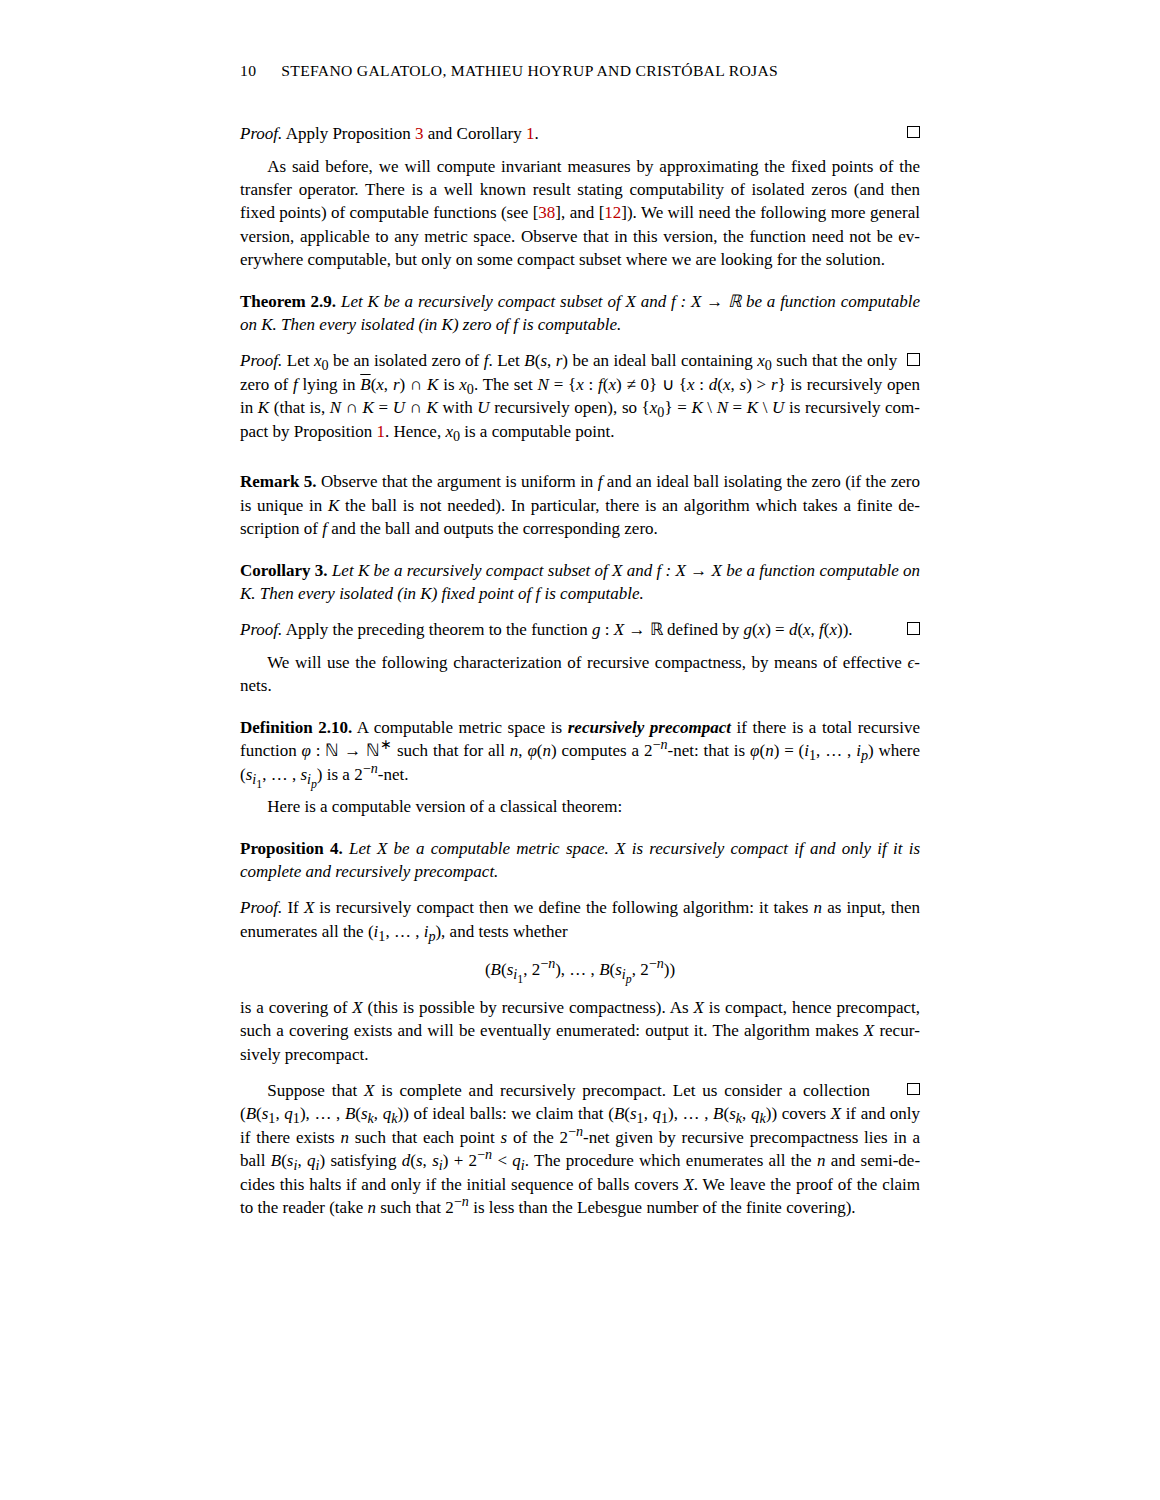10 STEFANO GALATOLO, MATHIEU HOYRUP AND CRISTÓBAL ROJAS
Proof. Apply Proposition 3 and Corollary 1.
As said before, we will compute invariant measures by approximating the fixed points of the transfer operator. There is a well known result stating computability of isolated zeros (and then fixed points) of computable functions (see [38], and [12]). We will need the following more general version, applicable to any metric space. Observe that in this version, the function need not be everywhere computable, but only on some compact subset where we are looking for the solution.
Theorem 2.9. Let K be a recursively compact subset of X and f : X → ℝ be a function computable on K. Then every isolated (in K) zero of f is computable.
Proof. Let x0 be an isolated zero of f. Let B(s, r) be an ideal ball containing x0 such that the only zero of f lying in B(x, r) ∩ K is x0. The set N = {x : f(x) ≠ 0} ∪ {x : d(x, s) > r} is recursively open in K (that is, N ∩ K = U ∩ K with U recursively open), so {x0} = K \ N = K \ U is recursively compact by Proposition 1. Hence, x0 is a computable point.
Remark 5. Observe that the argument is uniform in f and an ideal ball isolating the zero (if the zero is unique in K the ball is not needed). In particular, there is an algorithm which takes a finite description of f and the ball and outputs the corresponding zero.
Corollary 3. Let K be a recursively compact subset of X and f : X → X be a function computable on K. Then every isolated (in K) fixed point of f is computable.
Proof. Apply the preceding theorem to the function g : X → ℝ defined by g(x) = d(x, f(x)).
We will use the following characterization of recursive compactness, by means of effective ϵ-nets.
Definition 2.10. A computable metric space is recursively precompact if there is a total recursive function φ : ℕ → ℕ∗ such that for all n, φ(n) computes a 2−n-net: that is φ(n) = (i1, … , ip) where (si1, … , sip) is a 2−n-net.
Here is a computable version of a classical theorem:
Proposition 4. Let X be a computable metric space. X is recursively compact if and only if it is complete and recursively precompact.
Proof. If X is recursively compact then we define the following algorithm: it takes n as input, then enumerates all the (i1, … , ip), and tests whether
(B(si1, 2−n), … , B(sip, 2−n))
is a covering of X (this is possible by recursive compactness). As X is compact, hence precompact, such a covering exists and will be eventually enumerated: output it. The algorithm makes X recursively precompact.
Suppose that X is complete and recursively precompact. Let us consider a collection (B(s1, q1), … , B(sk, qk)) of ideal balls: we claim that (B(s1, q1), … , B(sk, qk)) covers X if and only if there exists n such that each point s of the 2−n-net given by recursive precompactness lies in a ball B(si, qi) satisfying d(s, si) + 2−n < qi. The procedure which enumerates all the n and semi-decides this halts if and only if the initial sequence of balls covers X. We leave the proof of the claim to the reader (take n such that 2−n is less than the Lebesgue number of the finite covering).